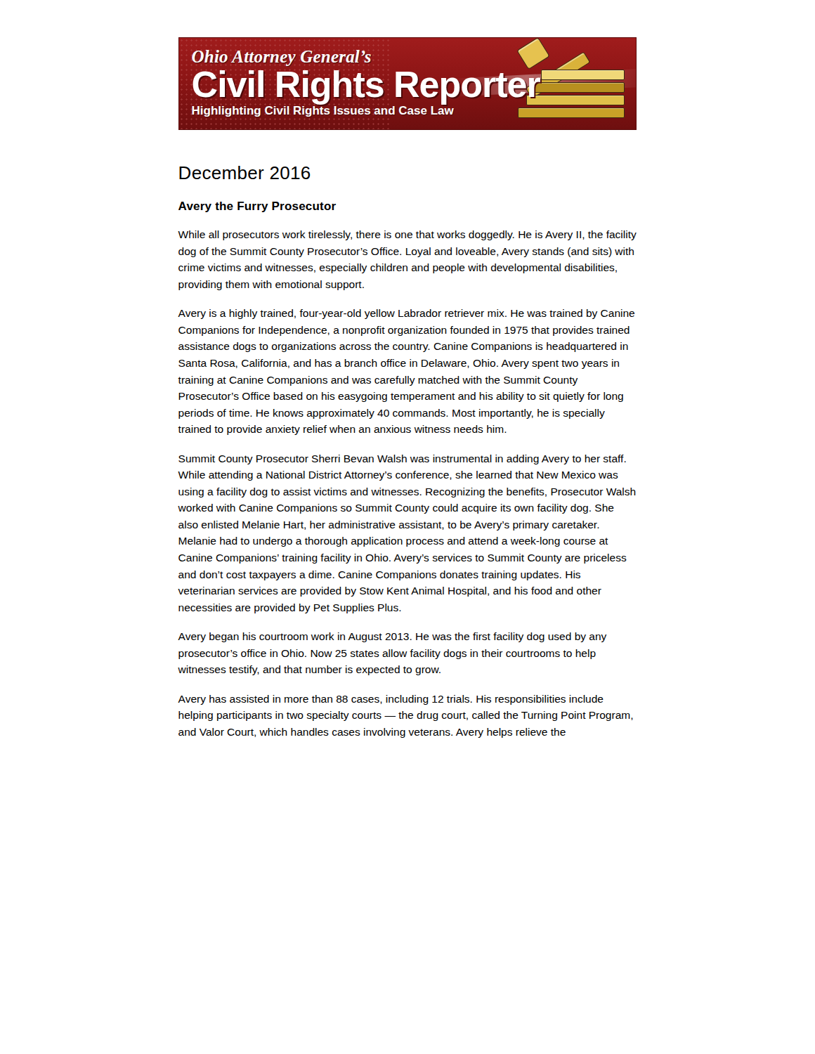Ohio Attorney General’s
Civil Rights Reporter
Highlighting Civil Rights Issues and Case Law
December 2016
Avery the Furry Prosecutor
While all prosecutors work tirelessly, there is one that works doggedly. He is Avery II, the facility dog of the Summit County Prosecutor’s Office. Loyal and loveable, Avery stands (and sits) with crime victims and witnesses, especially children and people with developmental disabilities, providing them with emotional support.
Avery is a highly trained, four-year-old yellow Labrador retriever mix. He was trained by Canine Companions for Independence, a nonprofit organization founded in 1975 that provides trained assistance dogs to organizations across the country. Canine Companions is headquartered in Santa Rosa, California, and has a branch office in Delaware, Ohio. Avery spent two years in training at Canine Companions and was carefully matched with the Summit County Prosecutor’s Office based on his easygoing temperament and his ability to sit quietly for long periods of time. He knows approximately 40 commands. Most importantly, he is specially trained to provide anxiety relief when an anxious witness needs him.
Summit County Prosecutor Sherri Bevan Walsh was instrumental in adding Avery to her staff. While attending a National District Attorney’s conference, she learned that New Mexico was using a facility dog to assist victims and witnesses. Recognizing the benefits, Prosecutor Walsh worked with Canine Companions so Summit County could acquire its own facility dog. She also enlisted Melanie Hart, her administrative assistant, to be Avery’s primary caretaker. Melanie had to undergo a thorough application process and attend a week-long course at Canine Companions’ training facility in Ohio. Avery’s services to Summit County are priceless and don’t cost taxpayers a dime. Canine Companions donates training updates. His veterinarian services are provided by Stow Kent Animal Hospital, and his food and other necessities are provided by Pet Supplies Plus.
Avery began his courtroom work in August 2013. He was the first facility dog used by any prosecutor’s office in Ohio. Now 25 states allow facility dogs in their courtrooms to help witnesses testify, and that number is expected to grow.
Avery has assisted in more than 88 cases, including 12 trials. His responsibilities include helping participants in two specialty courts — the drug court, called the Turning Point Program, and Valor Court, which handles cases involving veterans. Avery helps relieve the